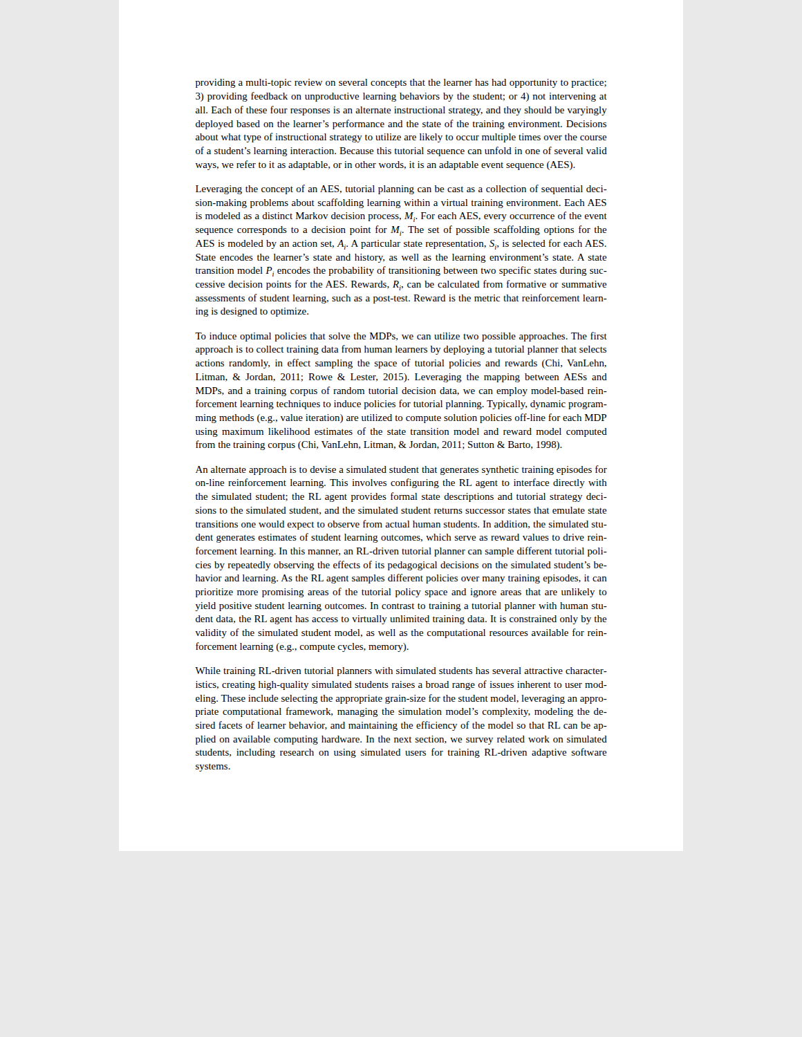providing a multi-topic review on several concepts that the learner has had opportunity to practice; 3) providing feedback on unproductive learning behaviors by the student; or 4) not intervening at all. Each of these four responses is an alternate instructional strategy, and they should be varyingly deployed based on the learner’s performance and the state of the training environment. Decisions about what type of instructional strategy to utilize are likely to occur multiple times over the course of a student’s learning interaction. Because this tutorial sequence can unfold in one of several valid ways, we refer to it as adaptable, or in other words, it is an adaptable event sequence (AES).
Leveraging the concept of an AES, tutorial planning can be cast as a collection of sequential decision-making problems about scaffolding learning within a virtual training environment. Each AES is modeled as a distinct Markov decision process, Mi. For each AES, every occurrence of the event sequence corresponds to a decision point for Mi. The set of possible scaffolding options for the AES is modeled by an action set, Ai. A particular state representation, Si, is selected for each AES. State encodes the learner’s state and history, as well as the learning environment’s state. A state transition model Pi encodes the probability of transitioning between two specific states during successive decision points for the AES. Rewards, Ri, can be calculated from formative or summative assessments of student learning, such as a post-test. Reward is the metric that reinforcement learning is designed to optimize.
To induce optimal policies that solve the MDPs, we can utilize two possible approaches. The first approach is to collect training data from human learners by deploying a tutorial planner that selects actions randomly, in effect sampling the space of tutorial policies and rewards (Chi, VanLehn, Litman, & Jordan, 2011; Rowe & Lester, 2015). Leveraging the mapping between AESs and MDPs, and a training corpus of random tutorial decision data, we can employ model-based reinforcement learning techniques to induce policies for tutorial planning. Typically, dynamic programming methods (e.g., value iteration) are utilized to compute solution policies off-line for each MDP using maximum likelihood estimates of the state transition model and reward model computed from the training corpus (Chi, VanLehn, Litman, & Jordan, 2011; Sutton & Barto, 1998).
An alternate approach is to devise a simulated student that generates synthetic training episodes for on-line reinforcement learning. This involves configuring the RL agent to interface directly with the simulated student; the RL agent provides formal state descriptions and tutorial strategy decisions to the simulated student, and the simulated student returns successor states that emulate state transitions one would expect to observe from actual human students. In addition, the simulated student generates estimates of student learning outcomes, which serve as reward values to drive reinforcement learning. In this manner, an RL-driven tutorial planner can sample different tutorial policies by repeatedly observing the effects of its pedagogical decisions on the simulated student’s behavior and learning. As the RL agent samples different policies over many training episodes, it can prioritize more promising areas of the tutorial policy space and ignore areas that are unlikely to yield positive student learning outcomes. In contrast to training a tutorial planner with human student data, the RL agent has access to virtually unlimited training data. It is constrained only by the validity of the simulated student model, as well as the computational resources available for reinforcement learning (e.g., compute cycles, memory).
While training RL-driven tutorial planners with simulated students has several attractive characteristics, creating high-quality simulated students raises a broad range of issues inherent to user modeling. These include selecting the appropriate grain-size for the student model, leveraging an appropriate computational framework, managing the simulation model’s complexity, modeling the desired facets of learner behavior, and maintaining the efficiency of the model so that RL can be applied on available computing hardware. In the next section, we survey related work on simulated students, including research on using simulated users for training RL-driven adaptive software systems.